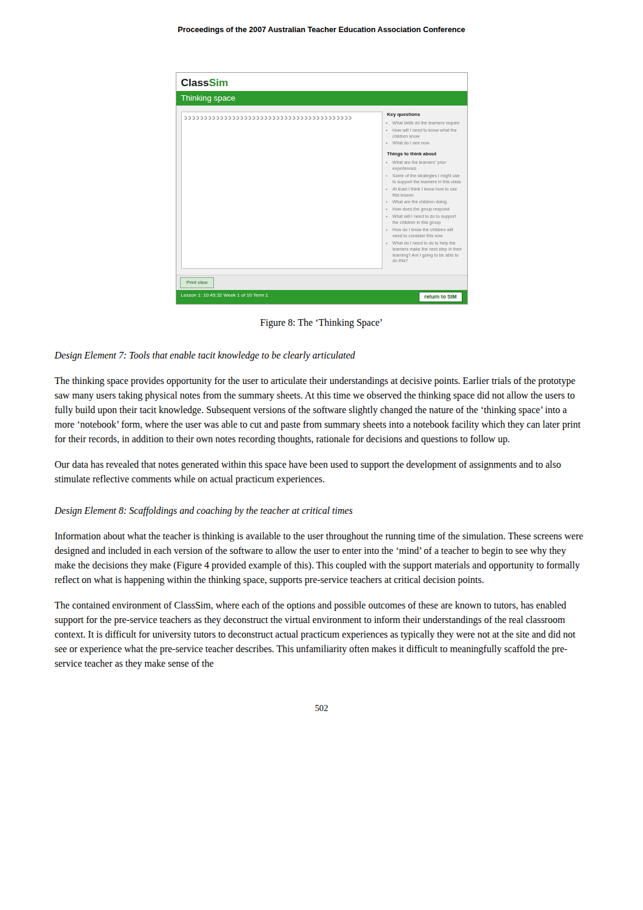Proceedings of the 2007 Australian Teacher Education Association Conference
ClassSim
Thinking space
ͻͻͻͻͻͻͻͻͻͻͻͻͻͻͻͻͻͻͻͻͻͻͻͻͻͻͻͻͻͻͻͻͻͻͻͻͻͻͻͻͻͻ
Key questions
What skills do the learners require
How will I need to know what the children know
What do I see now
Things to think about
What are the learners' prior experiences
Some of the strategies I might use to support the learners in this class
At least I think I know how to use this lesson
What are the children doing
How does the group respond
What will I need to do to support the children in this group
How do I know the children will need to consider this now
What do I need to do to help the learners make the next step in their learning? Am I going to be able to do this?
Print view
Lesson 1: 10:45:32 Week 1 of 10 Term 1 return to SIM
Figure 8: The ‘Thinking Space’
Design Element 7: Tools that enable tacit knowledge to be clearly articulated
The thinking space provides opportunity for the user to articulate their understandings at decisive points. Earlier trials of the prototype saw many users taking physical notes from the summary sheets. At this time we observed the thinking space did not allow the users to fully build upon their tacit knowledge. Subsequent versions of the software slightly changed the nature of the ‘thinking space’ into a more ‘notebook’ form, where the user was able to cut and paste from summary sheets into a notebook facility which they can later print for their records, in addition to their own notes recording thoughts, rationale for decisions and questions to follow up.
Our data has revealed that notes generated within this space have been used to support the development of assignments and to also stimulate reflective comments while on actual practicum experiences.
Design Element 8: Scaffoldings and coaching by the teacher at critical times
Information about what the teacher is thinking is available to the user throughout the running time of the simulation. These screens were designed and included in each version of the software to allow the user to enter into the ‘mind’ of a teacher to begin to see why they make the decisions they make (Figure 4 provided example of this). This coupled with the support materials and opportunity to formally reflect on what is happening within the thinking space, supports pre-service teachers at critical decision points.
The contained environment of ClassSim, where each of the options and possible outcomes of these are known to tutors, has enabled support for the pre-service teachers as they deconstruct the virtual environment to inform their understandings of the real classroom context. It is difficult for university tutors to deconstruct actual practicum experiences as typically they were not at the site and did not see or experience what the pre-service teacher describes. This unfamiliarity often makes it difficult to meaningfully scaffold the pre-service teacher as they make sense of the
502